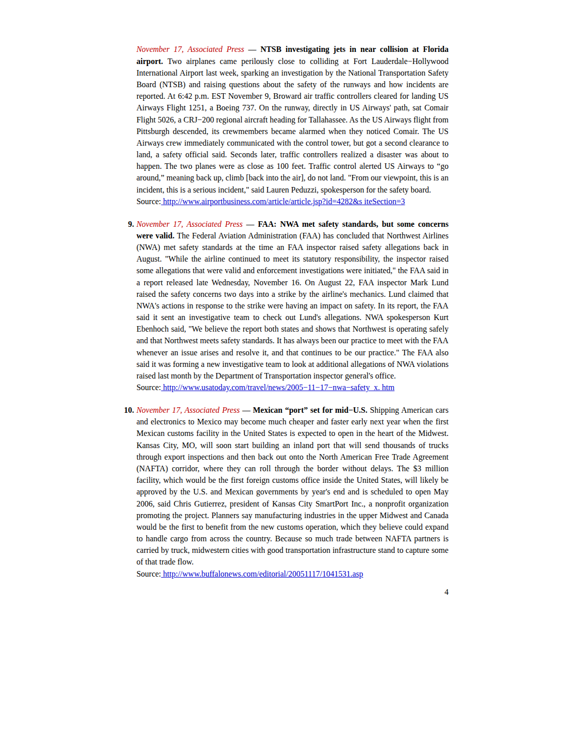November 17, Associated Press — NTSB investigating jets in near collision at Florida airport. Two airplanes came perilously close to colliding at Fort Lauderdale−Hollywood International Airport last week, sparking an investigation by the National Transportation Safety Board (NTSB) and raising questions about the safety of the runways and how incidents are reported. At 6:42 p.m. EST November 9, Broward air traffic controllers cleared for landing US Airways Flight 1251, a Boeing 737. On the runway, directly in US Airways' path, sat Comair Flight 5026, a CRJ−200 regional aircraft heading for Tallahassee. As the US Airways flight from Pittsburgh descended, its crewmembers became alarmed when they noticed Comair. The US Airways crew immediately communicated with the control tower, but got a second clearance to land, a safety official said. Seconds later, traffic controllers realized a disaster was about to happen. The two planes were as close as 100 feet. Traffic control alerted US Airways to “go around,” meaning back up, climb [back into the air], do not land. "From our viewpoint, this is an incident, this is a serious incident," said Lauren Peduzzi, spokesperson for the safety board.
Source: http://www.airportbusiness.com/article/article.jsp?id=4282&s iteSection=3
9.
November 17, Associated Press — FAA: NWA met safety standards, but some concerns were valid. The Federal Aviation Administration (FAA) has concluded that Northwest Airlines (NWA) met safety standards at the time an FAA inspector raised safety allegations back in August. "While the airline continued to meet its statutory responsibility, the inspector raised some allegations that were valid and enforcement investigations were initiated," the FAA said in a report released late Wednesday, November 16. On August 22, FAA inspector Mark Lund raised the safety concerns two days into a strike by the airline's mechanics. Lund claimed that NWA's actions in response to the strike were having an impact on safety. In its report, the FAA said it sent an investigative team to check out Lund's allegations. NWA spokesperson Kurt Ebenhoch said, "We believe the report both states and shows that Northwest is operating safely and that Northwest meets safety standards. It has always been our practice to meet with the FAA whenever an issue arises and resolve it, and that continues to be our practice." The FAA also said it was forming a new investigative team to look at additional allegations of NWA violations raised last month by the Department of Transportation inspector general's office.
Source: http://www.usatoday.com/travel/news/2005−11−17−nwa−safety_x. htm
10.
November 17, Associated Press — Mexican “port” set for mid−U.S. Shipping American cars and electronics to Mexico may become much cheaper and faster early next year when the first Mexican customs facility in the United States is expected to open in the heart of the Midwest. Kansas City, MO, will soon start building an inland port that will send thousands of trucks through export inspections and then back out onto the North American Free Trade Agreement (NAFTA) corridor, where they can roll through the border without delays. The $3 million facility, which would be the first foreign customs office inside the United States, will likely be approved by the U.S. and Mexican governments by year's end and is scheduled to open May 2006, said Chris Gutierrez, president of Kansas City SmartPort Inc., a nonprofit organization promoting the project. Planners say manufacturing industries in the upper Midwest and Canada would be the first to benefit from the new customs operation, which they believe could expand to handle cargo from across the country. Because so much trade between NAFTA partners is carried by truck, midwestern cities with good transportation infrastructure stand to capture some of that trade flow.
Source: http://www.buffalonews.com/editorial/20051117/1041531.asp
4